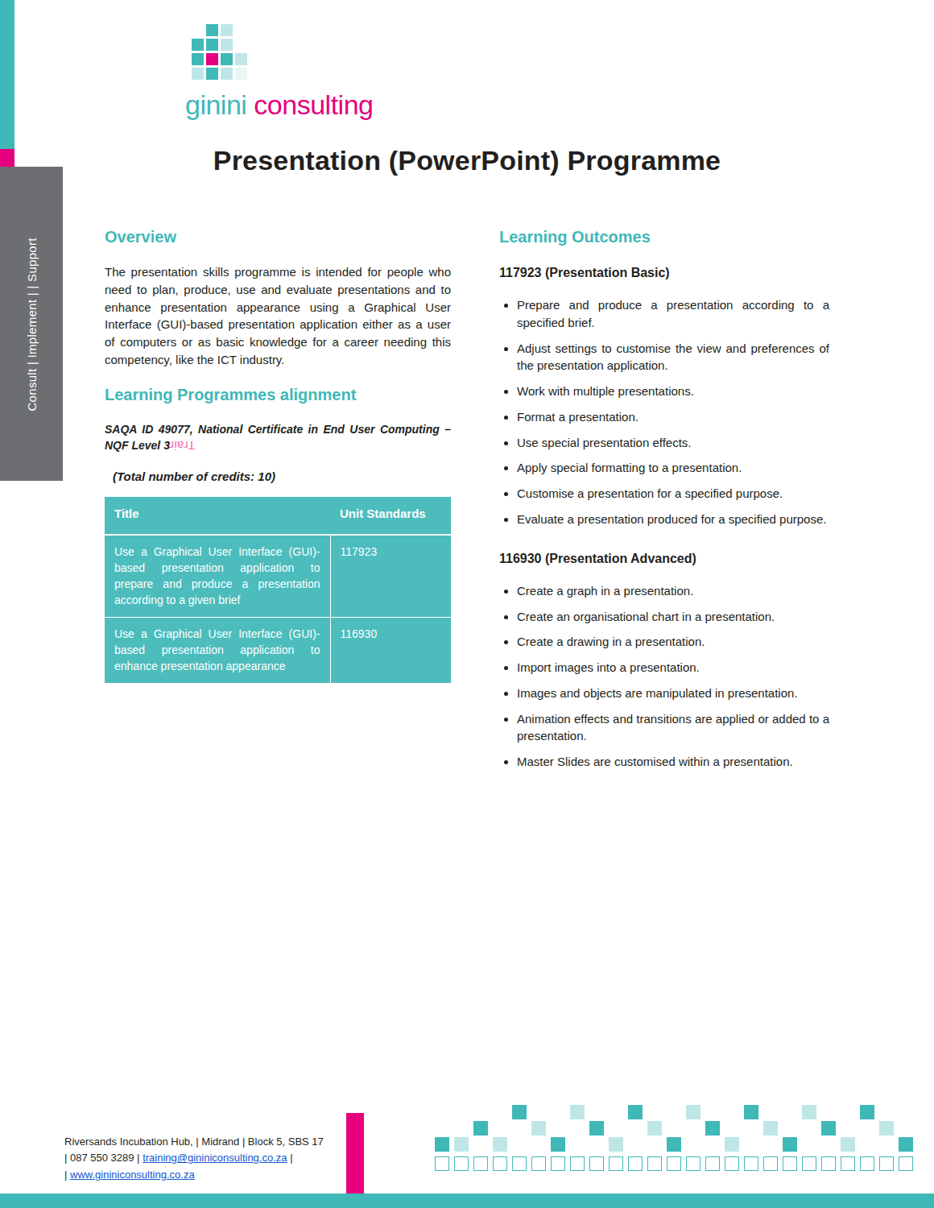Consult | Implement | Train | Support
ginini consulting
Presentation (PowerPoint) Programme
Overview
The presentation skills programme is intended for people who need to plan, produce, use and evaluate presentations and to enhance presentation appearance using a Graphical User Interface (GUI)-based presentation application either as a user of computers or as basic knowledge for a career needing this competency, like the ICT industry.
Learning Programmes alignment
SAQA ID 49077, National Certificate in End User Computing – NQF Level 3
(Total number of credits: 10)
| Title | Unit Standards |
| --- | --- |
| Use a Graphical User Interface (GUI)-based presentation application to prepare and produce a presentation according to a given brief | 117923 |
| Use a Graphical User Interface (GUI)-based presentation application to enhance presentation appearance | 116930 |
Learning Outcomes
117923 (Presentation Basic)
Prepare and produce a presentation according to a specified brief.
Adjust settings to customise the view and preferences of the presentation application.
Work with multiple presentations.
Format a presentation.
Use special presentation effects.
Apply special formatting to a presentation.
Customise a presentation for a specified purpose.
Evaluate a presentation produced for a specified purpose.
116930 (Presentation Advanced)
Create a graph in a presentation.
Create an organisational chart in a presentation.
Create a drawing in a presentation.
Import images into a presentation.
Images and objects are manipulated in presentation.
Animation effects and transitions are applied or added to a presentation.
Master Slides are customised within a presentation.
Riversands Incubation Hub, | Midrand | Block 5, SBS 17
| 087 550 3289 | training@gininiconsulting.co.za |
| www.gininiconsulting.co.za